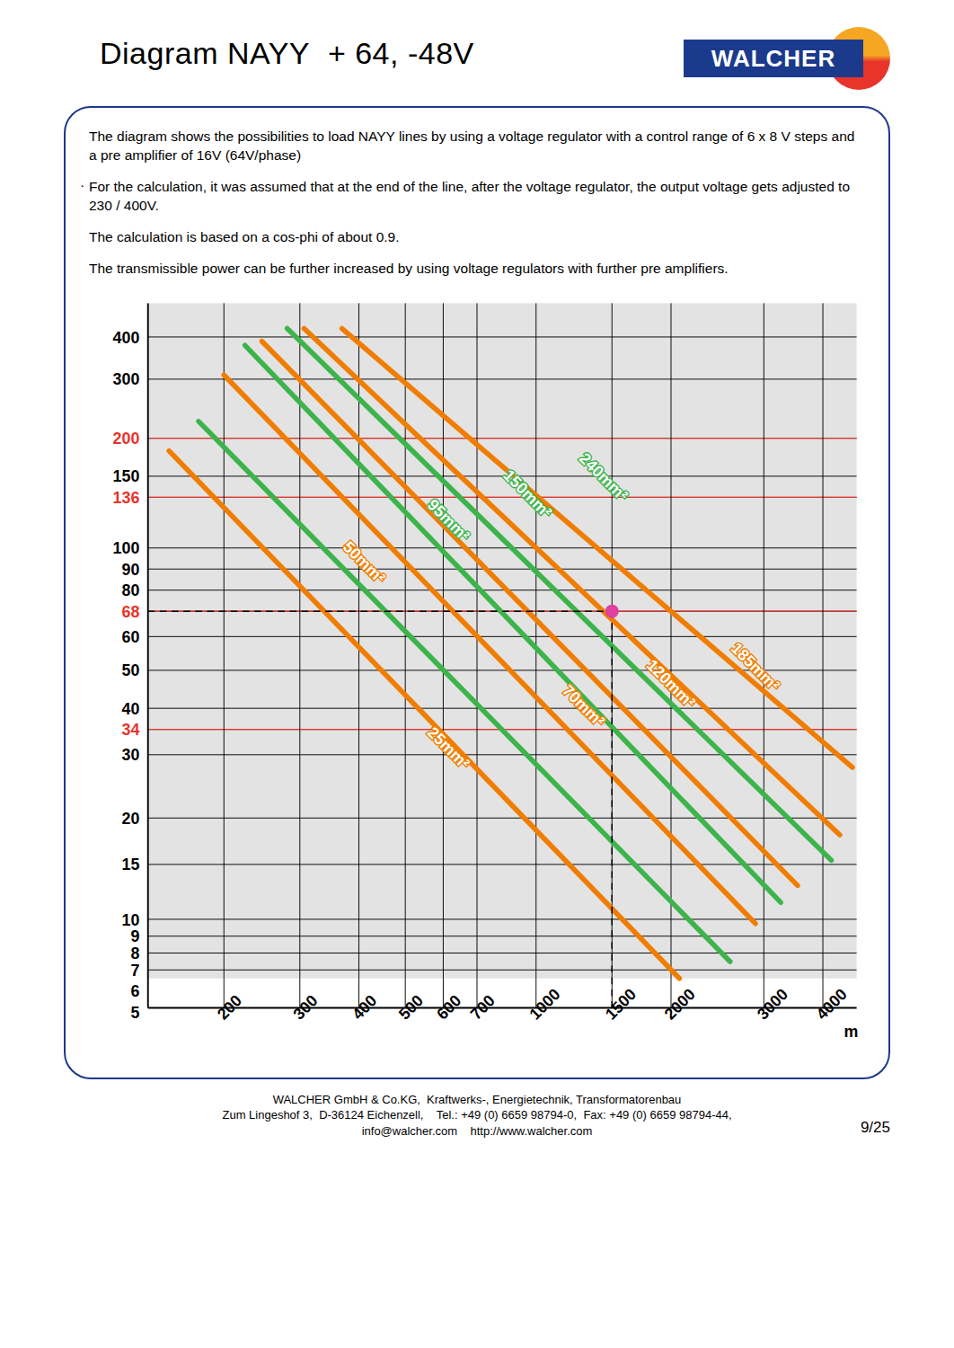Diagram NAYY + 64, -48V
WALCHER
The diagram shows the possibilities to load NAYY lines by using a voltage regulator with a control range of 6 x 8 V steps and a pre amplifier of 16V (64V/phase)
For the calculation, it was assumed that at the end of the line, after the voltage regulator, the output voltage gets adjusted to 230 / 400V.
The calculation is based on a cos-phi of about 0.9.
The transmissible power can be further increased by using voltage regulators with further pre amplifiers.
kW 400 300 200 150 136 100 90 80 68 60 50 40 34 30 20 15 10 9 8 7 6 5 kW 200 300 400 500 600 700 1000 1500 2000 3000 4000 m 25mm² 50mm² 70mm² 120mm² 185mm² 95mm² 150mm² 240mm²
WALCHER GmbH & Co.KG, Kraftwerks-, Energietechnik, Transformatorenbau
Zum Lingeshof 3, D-36124 Eichenzell, Tel.: +49 (0) 6659 98794-0, Fax: +49 (0) 6659 98794-44,
info@walcher.com http://www.walcher.com
9/25